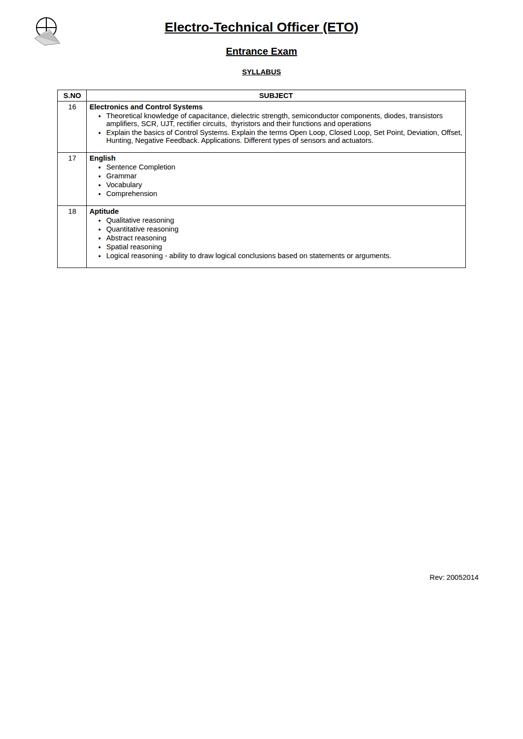Electro-Technical Officer (ETO)
Entrance Exam
SYLLABUS
| S.NO | SUBJECT |
| --- | --- |
| 16 | Electronics and Control Systems Theoretical knowledge of capacitance, dielectric strength, semiconductor components, diodes, transistors amplifiers, SCR, UJT, rectifier circuits, thyristors and their functions and operations Explain the basics of Control Systems. Explain the terms Open Loop, Closed Loop, Set Point, Deviation, Offset, Hunting, Negative Feedback. Applications. Different types of sensors and actuators. |
| 17 | English Sentence Completion Grammar Vocabulary Comprehension |
| 18 | Aptitude Qualitative reasoning Quantitative reasoning Abstract reasoning Spatial reasoning Logical reasoning - ability to draw logical conclusions based on statements or arguments. |
Rev: 20052014